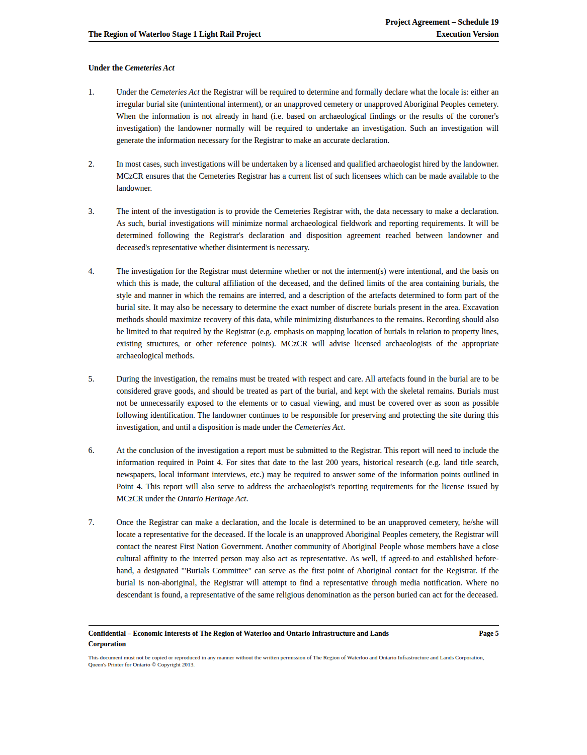The Region of Waterloo Stage 1 Light Rail Project
Project Agreement – Schedule 19
Execution Version
Under the Cemeteries Act
Under the Cemeteries Act the Registrar will be required to determine and formally declare what the locale is: either an irregular burial site (unintentional interment), or an unapproved cemetery or unapproved Aboriginal Peoples cemetery. When the information is not already in hand (i.e. based on archaeological findings or the results of the coroner's investigation) the landowner normally will be required to undertake an investigation. Such an investigation will generate the information necessary for the Registrar to make an accurate declaration.
In most cases, such investigations will be undertaken by a licensed and qualified archaeologist hired by the landowner. MCzCR ensures that the Cemeteries Registrar has a current list of such licensees which can be made available to the landowner.
The intent of the investigation is to provide the Cemeteries Registrar with, the data necessary to make a declaration. As such, burial investigations will minimize normal archaeological fieldwork and reporting requirements. It will be determined following the Registrar's declaration and disposition agreement reached between landowner and deceased's representative whether disinterment is necessary.
The investigation for the Registrar must determine whether or not the interment(s) were intentional, and the basis on which this is made, the cultural affiliation of the deceased, and the defined limits of the area containing burials, the style and manner in which the remains are interred, and a description of the artefacts determined to form part of the burial site. It may also be necessary to determine the exact number of discrete burials present in the area. Excavation methods should maximize recovery of this data, while minimizing disturbances to the remains. Recording should also be limited to that required by the Registrar (e.g. emphasis on mapping location of burials in relation to property lines, existing structures, or other reference points). MCzCR will advise licensed archaeologists of the appropriate archaeological methods.
During the investigation, the remains must be treated with respect and care. All artefacts found in the burial are to be considered grave goods, and should be treated as part of the burial, and kept with the skeletal remains. Burials must not be unnecessarily exposed to the elements or to casual viewing, and must be covered over as soon as possible following identification. The landowner continues to be responsible for preserving and protecting the site during this investigation, and until a disposition is made under the Cemeteries Act.
At the conclusion of the investigation a report must be submitted to the Registrar. This report will need to include the information required in Point 4. For sites that date to the last 200 years, historical research (e.g. land title search, newspapers, local informant interviews, etc.) may be required to answer some of the information points outlined in Point 4. This report will also serve to address the archaeologist's reporting requirements for the license issued by MCzCR under the Ontario Heritage Act.
Once the Registrar can make a declaration, and the locale is determined to be an unapproved cemetery, he/she will locate a representative for the deceased. If the locale is an unapproved Aboriginal Peoples cemetery, the Registrar will contact the nearest First Nation Government. Another community of Aboriginal People whose members have a close cultural affinity to the interred person may also act as representative. As well, if agreed-to and established before-hand, a designated "'Burials Committee" can serve as the first point of Aboriginal contact for the Registrar. If the burial is non-aboriginal, the Registrar will attempt to find a representative through media notification. Where no descendant is found, a representative of the same religious denomination as the person buried can act for the deceased.
Confidential – Economic Interests of The Region of Waterloo and Ontario Infrastructure and Lands Corporation
Page 5
This document must not be copied or reproduced in any manner without the written permission of The Region of Waterloo and Ontario Infrastructure and Lands Corporation, Queen's Printer for Ontario © Copyright 2013.